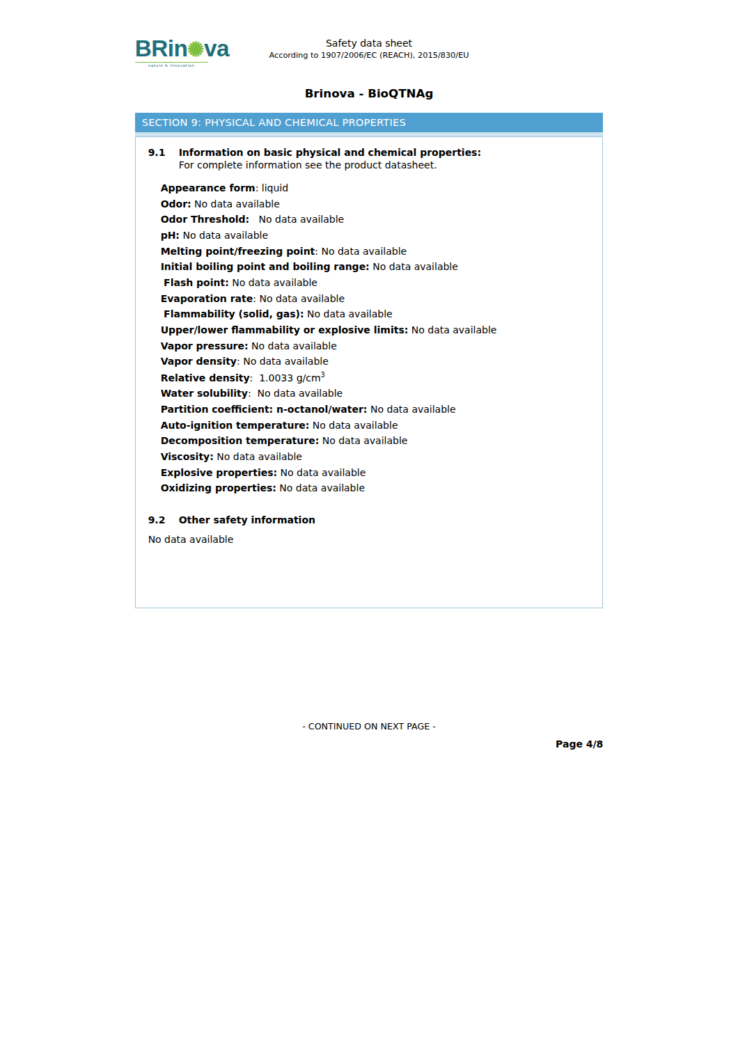BRin✺va
nature & innovation
Safety data sheet
According to 1907/2006/EC (REACH), 2015/830/EU
Brinova - BioQTNAg
SECTION 9: PHYSICAL AND CHEMICAL PROPERTIES
9.1
Information on basic physical and chemical properties:
For complete information see the product datasheet.
Appearance form: liquid
Odor: No data available
Odor Threshold: No data available
pH: No data available
Melting point/freezing point: No data available
Initial boiling point and boiling range: No data available
Flash point: No data available
Evaporation rate: No data available
Flammability (solid, gas): No data available
Upper/lower flammability or explosive limits: No data available
Vapor pressure: No data available
Vapor density: No data available
Relative density: 1.0033 g/cm3
Water solubility: No data available
Partition coefficient: n-octanol/water: No data available
Auto-ignition temperature: No data available
Decomposition temperature: No data available
Viscosity: No data available
Explosive properties: No data available
Oxidizing properties: No data available
9.2
Other safety information
No data available
- CONTINUED ON NEXT PAGE -
Page 4/8